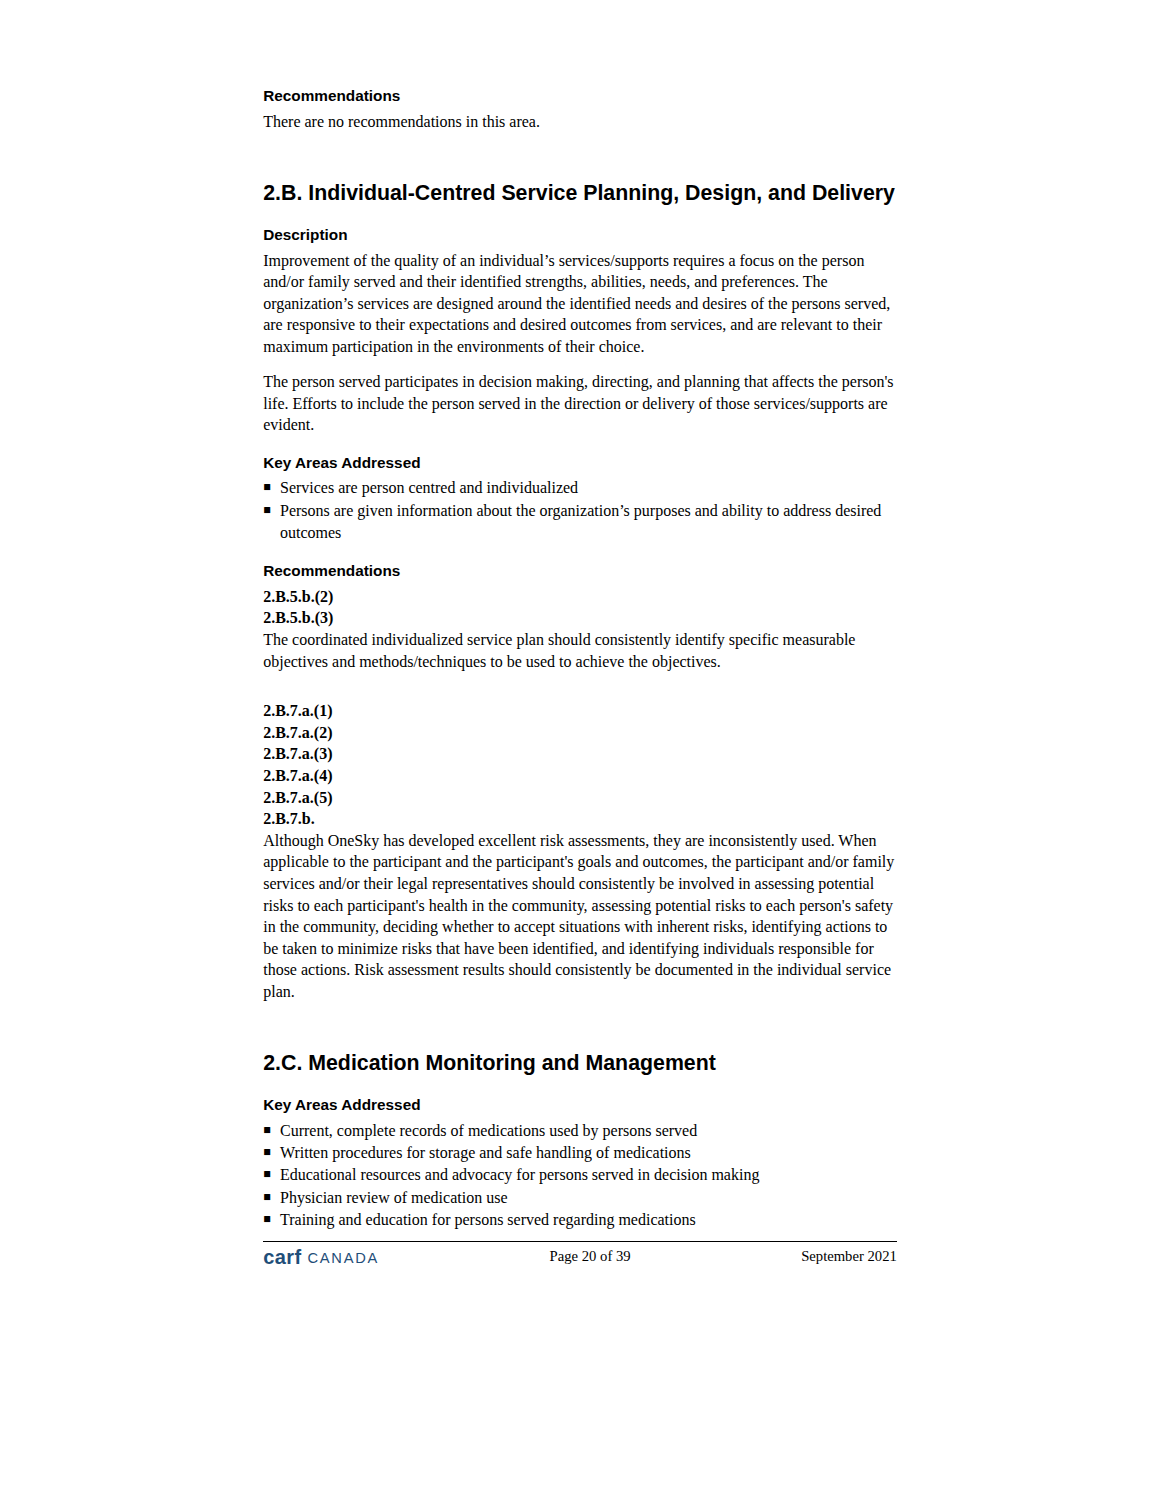Recommendations
There are no recommendations in this area.
2.B. Individual-Centred Service Planning, Design, and Delivery
Description
Improvement of the quality of an individual’s services/supports requires a focus on the person and/or family served and their identified strengths, abilities, needs, and preferences. The organization’s services are designed around the identified needs and desires of the persons served, are responsive to their expectations and desired outcomes from services, and are relevant to their maximum participation in the environments of their choice.
The person served participates in decision making, directing, and planning that affects the person's life. Efforts to include the person served in the direction or delivery of those services/supports are evident.
Key Areas Addressed
Services are person centred and individualized
Persons are given information about the organization’s purposes and ability to address desired outcomes
Recommendations
2.B.5.b.(2)
2.B.5.b.(3)
The coordinated individualized service plan should consistently identify specific measurable objectives and methods/techniques to be used to achieve the objectives.
2.B.7.a.(1)
2.B.7.a.(2)
2.B.7.a.(3)
2.B.7.a.(4)
2.B.7.a.(5)
2.B.7.b.
Although OneSky has developed excellent risk assessments, they are inconsistently used. When applicable to the participant and the participant's goals and outcomes, the participant and/or family services and/or their legal representatives should consistently be involved in assessing potential risks to each participant's health in the community, assessing potential risks to each person's safety in the community, deciding whether to accept situations with inherent risks, identifying actions to be taken to minimize risks that have been identified, and identifying individuals responsible for those actions. Risk assessment results should consistently be documented in the individual service plan.
2.C. Medication Monitoring and Management
Key Areas Addressed
Current, complete records of medications used by persons served
Written procedures for storage and safe handling of medications
Educational resources and advocacy for persons served in decision making
Physician review of medication use
Training and education for persons served regarding medications
carf CANADA
Page 20 of 39
September 2021